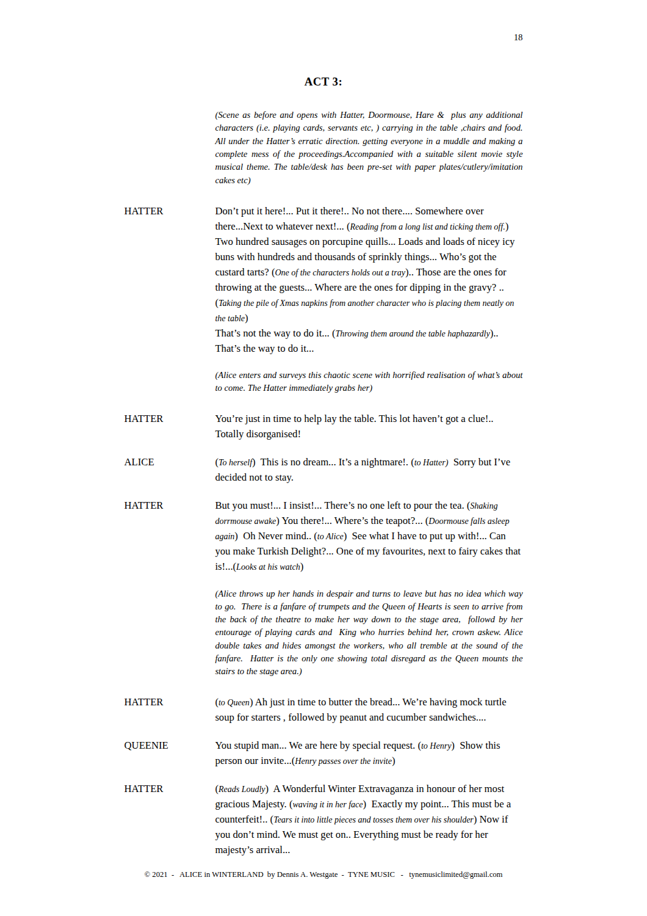18
ACT 3:
(Scene as before and opens with Hatter, Doormouse, Hare & plus any additional characters (i.e. playing cards, servants etc, ) carrying in the table ,chairs and food. All under the Hatter’s erratic direction. getting everyone in a muddle and making a complete mess of the proceedings.Accompanied with a suitable silent movie style musical theme. The table/desk has been pre-set with paper plates/cutlery/imitation cakes etc)
Hatter
Don’t put it here!... Put it there!.. No not there.... Somewhere over there...Next to whatever next!... (Reading from a long list and ticking them off.) Two hundred sausages on porcupine quills... Loads and loads of nicey icy buns with hundreds and thousands of sprinkly things... Who’s got the custard tarts? (One of the characters holds out a tray).. Those are the ones for throwing at the guests... Where are the ones for dipping in the gravy? ..
(Taking the pile of Xmas napkins from another character who is placing them neatly on the table)
That’s not the way to do it... (Throwing them around the table haphazardly)..
That’s the way to do it...
(Alice enters and surveys this chaotic scene with horrified realisation of what’s about to come. The Hatter immediately grabs her)
Hatter
You’re just in time to help lay the table. This lot haven’t got a clue!.. Totally disorganised!
Alice
(To herself) This is no dream... It’s a nightmare!. (to Hatter) Sorry but I’ve decided not to stay.
Hatter
But you must!... I insist!... There’s no one left to pour the tea. (Shaking dorrmouse awake) You there!... Where’s the teapot?... (Doormouse falls asleep again) Oh Never mind.. (to Alice) See what I have to put up with!... Can you make Turkish Delight?... One of my favourites, next to fairy cakes that is!...(Looks at his watch)
(Alice throws up her hands in despair and turns to leave but has no idea which way to go. There is a fanfare of trumpets and the Queen of Hearts is seen to arrive from the back of the theatre to make her way down to the stage area, followd by her entourage of playing cards and King who hurries behind her, crown askew. Alice double takes and hides amongst the workers, who all tremble at the sound of the fanfare. Hatter is the only one showing total disregard as the Queen mounts the stairs to the stage area.)
Hatter
(to Queen) Ah just in time to butter the bread... We’re having mock turtle soup for starters , followed by peanut and cucumber sandwiches....
Queenie
You stupid man... We are here by special request. (to Henry) Show this person our invite...(Henry passes over the invite)
Hatter
(Reads Loudly) A Wonderful Winter Extravaganza in honour of her most gracious Majesty. (waving it in her face) Exactly my point... This must be a counterfeit!.. (Tears it into little pieces and tosses them over his shoulder) Now if you don’t mind. We must get on.. Everything must be ready for her majesty’s arrival...
© 2021 - ALICE in WINTERLAND by Dennis A. Westgate - TYNE MUSIC - tynemusiclimited@gmail.com